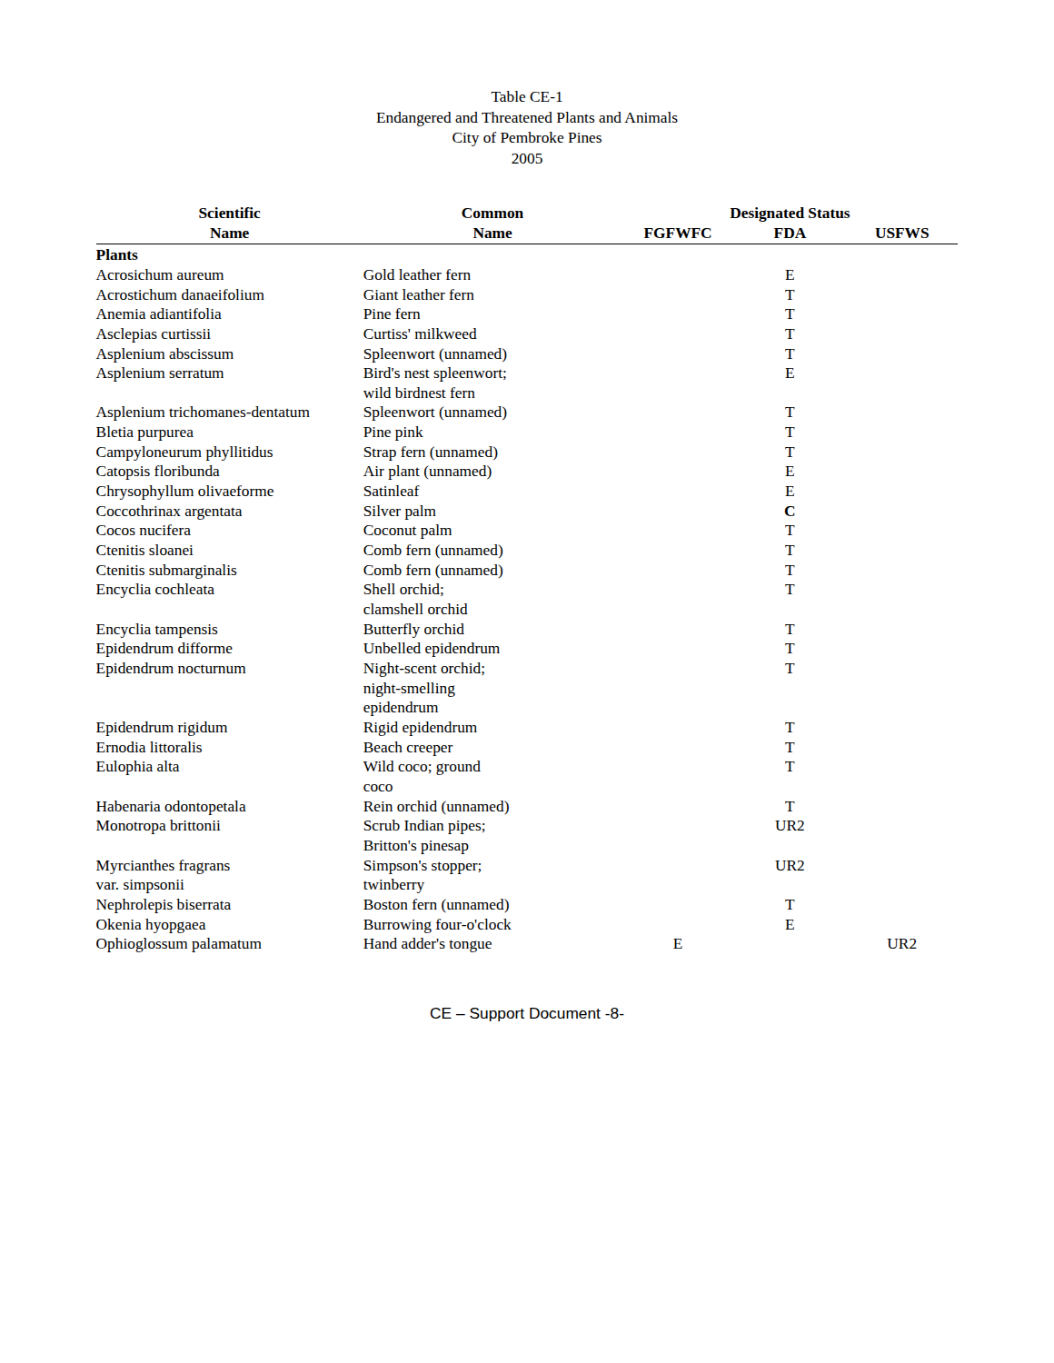Table CE-1
Endangered and Threatened Plants and Animals
City of Pembroke Pines
2005
| Scientific | Common | Designated Status |
| --- | --- | --- |
| Name | Name | FGFWFC | FDA | USFWS |
| Plants |
| Acrosichum aureum | Gold leather fern | | E | |
| Acrostichum danaeifolium | Giant leather fern | | T | |
| Anemia adiantifolia | Pine fern | | T | |
| Asclepias curtissii | Curtiss' milkweed | | T | |
| Asplenium abscissum | Spleenwort (unnamed) | | T | |
| Asplenium serratum | Bird's nest spleenwort; wild birdnest fern | | E | |
| Asplenium trichomanes-dentatum | Spleenwort (unnamed) | | T | |
| Bletia purpurea | Pine pink | | T | |
| Campyloneurum phyllitidus | Strap fern (unnamed) | | T | |
| Catopsis floribunda | Air plant (unnamed) | | E | |
| Chrysophyllum olivaeforme | Satinleaf | | E | |
| Coccothrinax argentata | Silver palm | | C | |
| Cocos nucifera | Coconut palm | | T | |
| Ctenitis sloanei | Comb fern (unnamed) | | T | |
| Ctenitis submarginalis | Comb fern (unnamed) | | T | |
| Encyclia cochleata | Shell orchid; clamshell orchid | | T | |
| Encyclia tampensis | Butterfly orchid | | T | |
| Epidendrum difforme | Unbelled epidendrum | | T | |
| Epidendrum nocturnum | Night-scent orchid; night-smelling epidendrum | | T | |
| Epidendrum rigidum | Rigid epidendrum | | T | |
| Ernodia littoralis | Beach creeper | | T | |
| Eulophia alta | Wild coco; ground coco | | T | |
| Habenaria odontopetala | Rein orchid (unnamed) | | T | |
| Monotropa brittonii | Scrub Indian pipes; Britton's pinesap | | UR2 | |
| Myrcianthes fragrans var. simpsonii | Simpson's stopper; twinberry | | UR2 | |
| Nephrolepis biserrata | Boston fern (unnamed) | | T | |
| Okenia hyopgaea | Burrowing four-o'clock | | E | |
| Ophioglossum palamatum | Hand adder's tongue | E | | UR2 |
CE – Support Document -8-